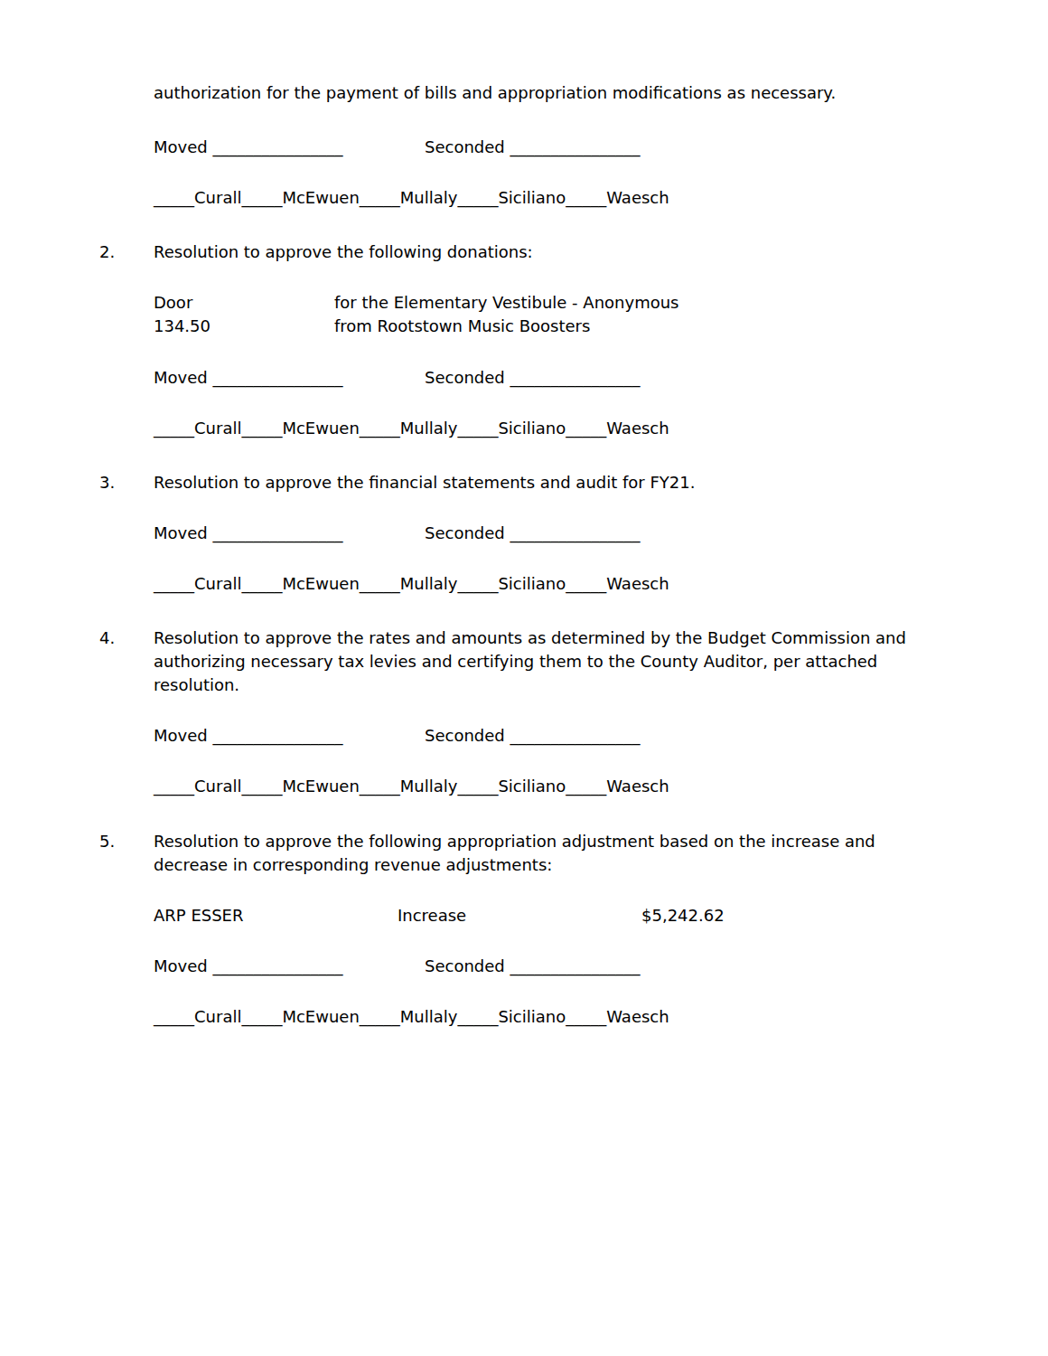authorization for the payment of bills and appropriation modifications as necessary.
Moved ________________
Seconded ________________
_____Curall_____McEwuen_____Mullaly_____Siciliano_____Waesch
2.
Resolution to approve the following donations:
| Door | for the Elementary Vestibule - Anonymous |
| 134.50 | from Rootstown Music Boosters |
Moved ________________
Seconded ________________
_____Curall_____McEwuen_____Mullaly_____Siciliano_____Waesch
3.
Resolution to approve the financial statements and audit for FY21.
Moved ________________
Seconded ________________
_____Curall_____McEwuen_____Mullaly_____Siciliano_____Waesch
4.
Resolution to approve the rates and amounts as determined by the Budget Commission and authorizing necessary tax levies and certifying them to the County Auditor, per attached resolution.
Moved ________________
Seconded ________________
_____Curall_____McEwuen_____Mullaly_____Siciliano_____Waesch
5.
Resolution to approve the following appropriation adjustment based on the increase and decrease in corresponding revenue adjustments:
| ARP ESSER | Increase | $5,242.62 |
Moved ________________
Seconded ________________
_____Curall_____McEwuen_____Mullaly_____Siciliano_____Waesch